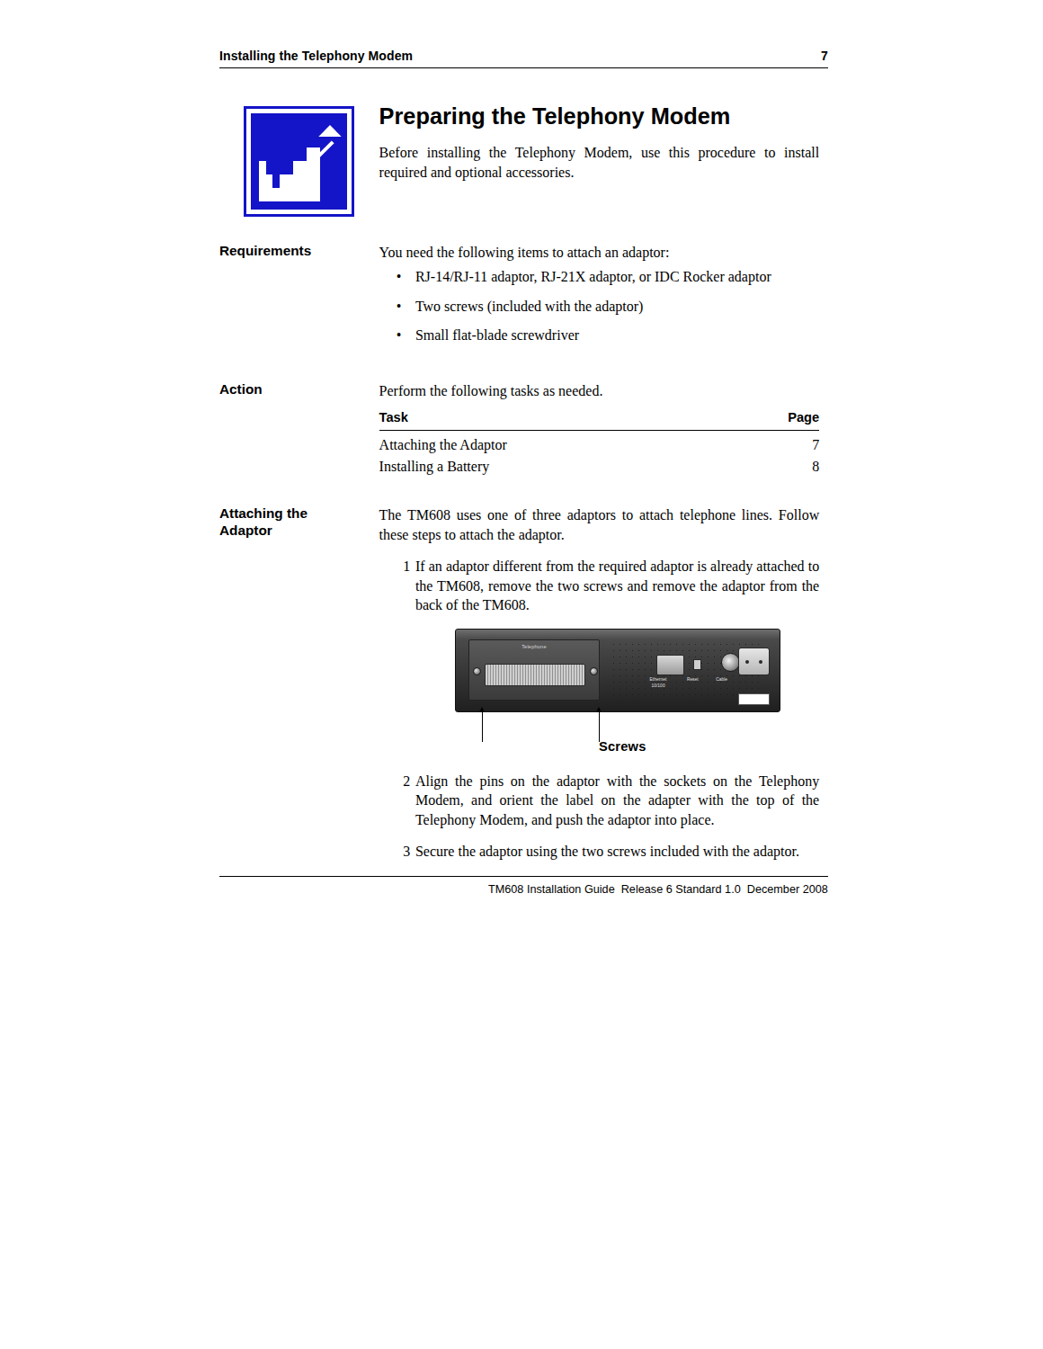Installing the Telephony Modem
7
Preparing the Telephony Modem
Before installing the Telephony Modem, use this procedure to install required and optional accessories.
Requirements
You need the following items to attach an adaptor:
RJ-14/RJ-11 adaptor, RJ-21X adaptor, or IDC Rocker adaptor
Two screws (included with the adaptor)
Small flat-blade screwdriver
Action
Perform the following tasks as needed.
| Task | Page |
| --- | --- |
| Attaching the Adaptor | 7 |
| Installing a Battery | 8 |
Attaching the
Adaptor
The TM608 uses one of three adaptors to attach telephone lines. Follow these steps to attach the adaptor.
If an adaptor different from the required adaptor is already attached to the TM608, remove the two screws and remove the adaptor from the back of the TM608.
Telephone
Ethernet
10/100
Reset
Cable
Screws
Align the pins on the adaptor with the sockets on the Telephony Modem, and orient the label on the adapter with the top of the Telephony Modem, and push the adaptor into place.
Secure the adaptor using the two screws included with the adaptor.
TM608 Installation Guide Release 6 Standard 1.0 December 2008